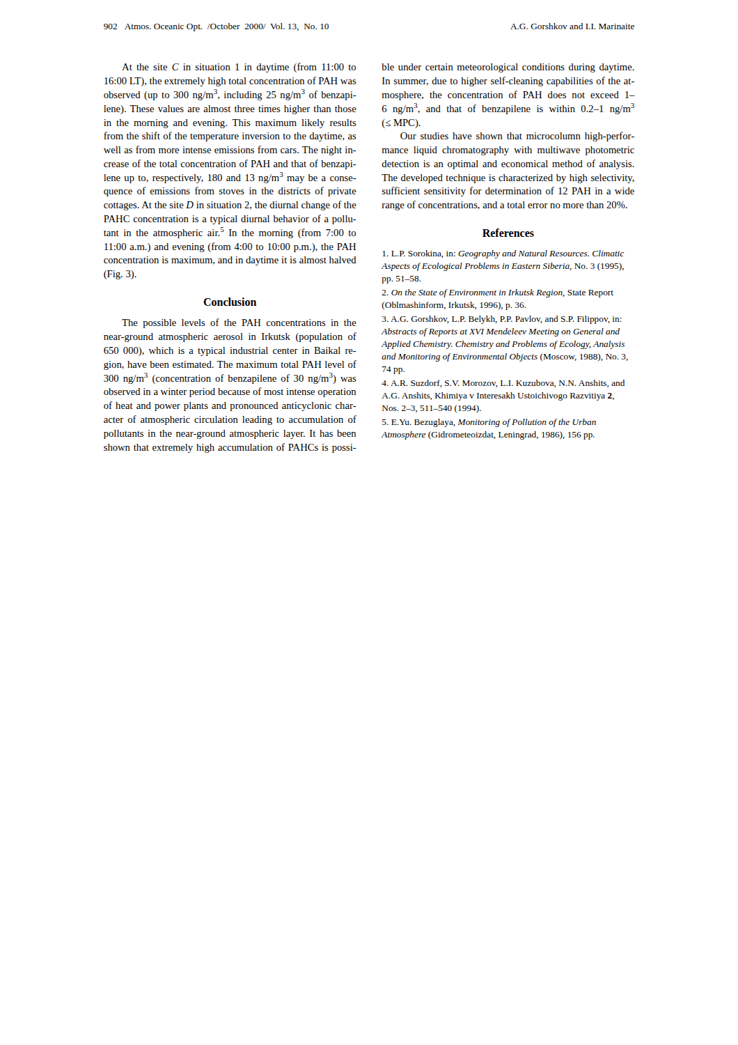902 Atmos. Oceanic Opt. /October 2000/ Vol. 13, No. 10 A.G. Gorshkov and I.I. Marinaite
At the site C in situation 1 in daytime (from 11:00 to 16:00 LT), the extremely high total concentration of PAH was observed (up to 300 ng/m3, including 25 ng/m3 of benzapilene). These values are almost three times higher than those in the morning and evening. This maximum likely results from the shift of the temperature inversion to the daytime, as well as from more intense emissions from cars. The night increase of the total concentration of PAH and that of benzapilene up to, respectively, 180 and 13 ng/m3 may be a consequence of emissions from stoves in the districts of private cottages. At the site D in situation 2, the diurnal change of the PAHC concentration is a typical diurnal behavior of a pollutant in the atmospheric air.5 In the morning (from 7:00 to 11:00 a.m.) and evening (from 4:00 to 10:00 p.m.), the PAH concentration is maximum, and in daytime it is almost halved (Fig. 3).
Conclusion
The possible levels of the PAH concentrations in the near-ground atmospheric aerosol in Irkutsk (population of 650 000), which is a typical industrial center in Baikal region, have been estimated. The maximum total PAH level of 300 ng/m3 (concentration of benzapilene of 30 ng/m3) was observed in a winter period because of most intense operation of heat and power plants and pronounced anticyclonic character of atmospheric circulation leading to accumulation of pollutants in the near-ground atmospheric layer. It has been shown that extremely high accumulation of PAHCs is possible under certain meteorological conditions during daytime. In summer, due to higher self-cleaning capabilities of the atmosphere, the concentration of PAH does not exceed 1–6 ng/m3, and that of benzapilene is within 0.2–1 ng/m3 (≤ MPC).
Our studies have shown that microcolumn high-performance liquid chromatography with multiwave photometric detection is an optimal and economical method of analysis. The developed technique is characterized by high selectivity, sufficient sensitivity for determination of 12 PAH in a wide range of concentrations, and a total error no more than 20%.
References
1. L.P. Sorokina, in: Geography and Natural Resources. Climatic Aspects of Ecological Problems in Eastern Siberia, No. 3 (1995), pp. 51–58.
2. On the State of Environment in Irkutsk Region, State Report (Oblmashinform, Irkutsk, 1996), p. 36.
3. A.G. Gorshkov, L.P. Belykh, P.P. Pavlov, and S.P. Filippov, in: Abstracts of Reports at XVI Mendeleev Meeting on General and Applied Chemistry. Chemistry and Problems of Ecology, Analysis and Monitoring of Environmental Objects (Moscow, 1988), No. 3, 74 pp.
4. A.R. Suzdorf, S.V. Morozov, L.I. Kuzubova, N.N. Anshits, and A.G. Anshits, Khimiya v Interesakh Ustoichivogo Razvitiya 2, Nos. 2–3, 511–540 (1994).
5. E.Yu. Bezuglaya, Monitoring of Pollution of the Urban Atmosphere (Gidrometeoizdat, Leningrad, 1986), 156 pp.